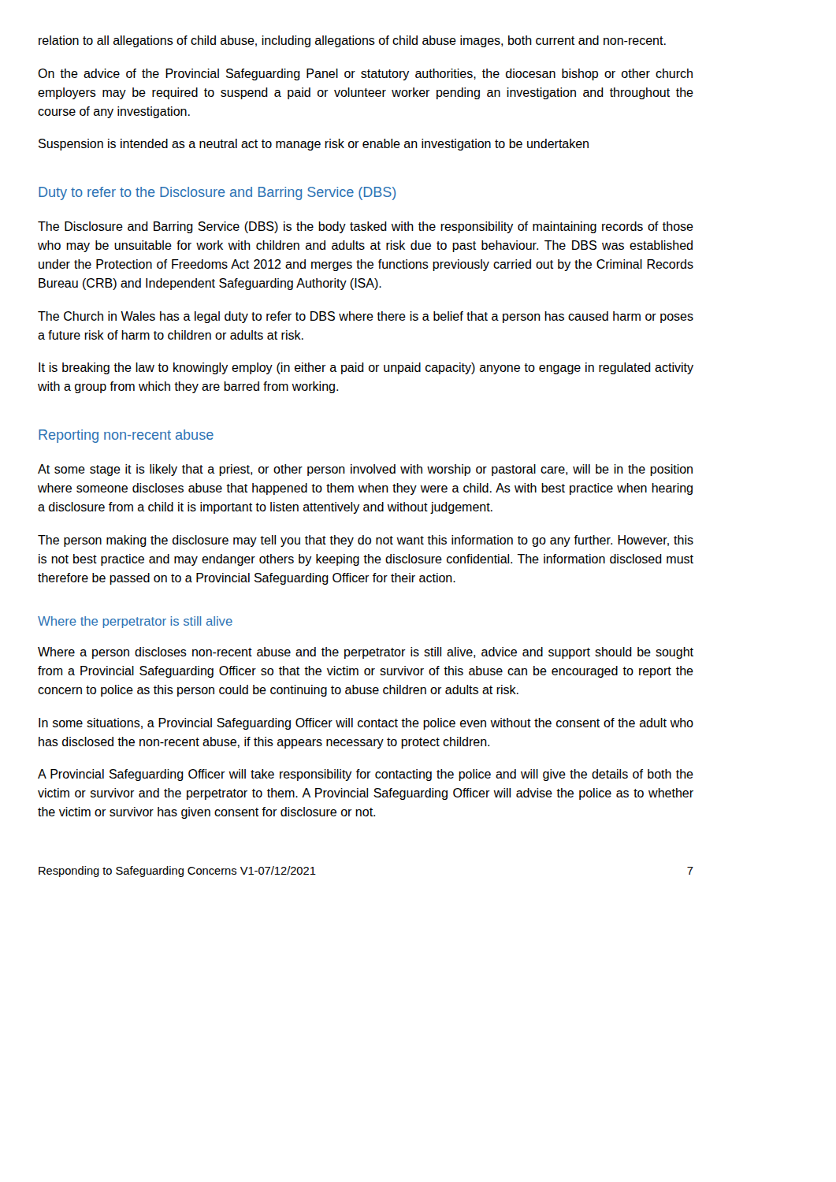relation to all allegations of child abuse, including allegations of child abuse images, both current and non-recent.
On the advice of the Provincial Safeguarding Panel or statutory authorities, the diocesan bishop or other church employers may be required to suspend a paid or volunteer worker pending an investigation and throughout the course of any investigation.
Suspension is intended as a neutral act to manage risk or enable an investigation to be undertaken
Duty to refer to the Disclosure and Barring Service (DBS)
The Disclosure and Barring Service (DBS) is the body tasked with the responsibility of maintaining records of those who may be unsuitable for work with children and adults at risk due to past behaviour. The DBS was established under the Protection of Freedoms Act 2012 and merges the functions previously carried out by the Criminal Records Bureau (CRB) and Independent Safeguarding Authority (ISA).
The Church in Wales has a legal duty to refer to DBS where there is a belief that a person has caused harm or poses a future risk of harm to children or adults at risk.
It is breaking the law to knowingly employ (in either a paid or unpaid capacity) anyone to engage in regulated activity with a group from which they are barred from working.
Reporting non-recent abuse
At some stage it is likely that a priest, or other person involved with worship or pastoral care, will be in the position where someone discloses abuse that happened to them when they were a child. As with best practice when hearing a disclosure from a child it is important to listen attentively and without judgement.
The person making the disclosure may tell you that they do not want this information to go any further. However, this is not best practice and may endanger others by keeping the disclosure confidential. The information disclosed must therefore be passed on to a Provincial Safeguarding Officer for their action.
Where the perpetrator is still alive
Where a person discloses non-recent abuse and the perpetrator is still alive, advice and support should be sought from a Provincial Safeguarding Officer so that the victim or survivor of this abuse can be encouraged to report the concern to police as this person could be continuing to abuse children or adults at risk.
In some situations, a Provincial Safeguarding Officer will contact the police even without the consent of the adult who has disclosed the non-recent abuse, if this appears necessary to protect children.
A Provincial Safeguarding Officer will take responsibility for contacting the police and will give the details of both the victim or survivor and the perpetrator to them. A Provincial Safeguarding Officer will advise the police as to whether the victim or survivor has given consent for disclosure or not.
Responding to Safeguarding Concerns V1-07/12/2021 7